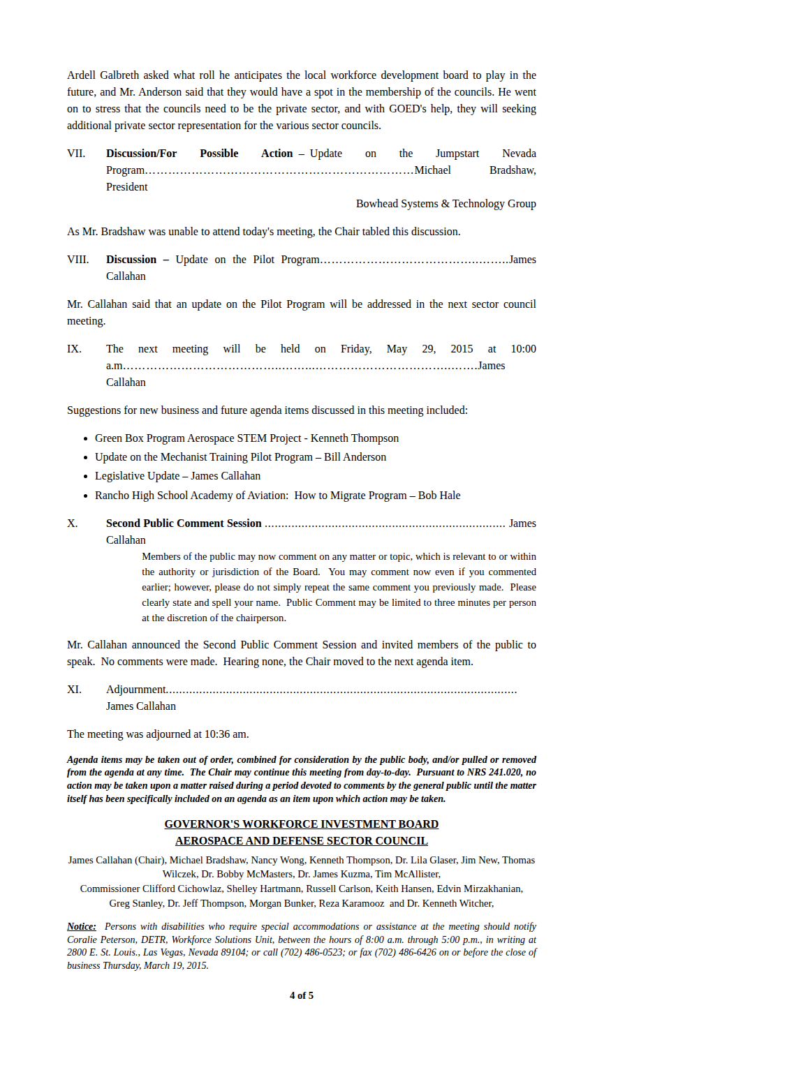Ardell Galbreth asked what roll he anticipates the local workforce development board to play in the future, and Mr. Anderson said that they would have a spot in the membership of the councils. He went on to stress that the councils need to be the private sector, and with GOED's help, they will seeking additional private sector representation for the various sector councils.
VII.
Discussion/For Possible Action – Update on the Jumpstart Nevada Program……………………………………………………………Michael Bradshaw, President
Bowhead Systems & Technology Group
As Mr. Bradshaw was unable to attend today's meeting, the Chair tabled this discussion.
VIII.
Discussion – Update on the Pilot Program…………………………………..…….. James Callahan
Mr. Callahan said that an update on the Pilot Program will be addressed in the next sector council meeting.
IX.
The next meeting will be held on Friday, May 29, 2015 at 10:00 a.m…………………………………..……...……………………………..……. James Callahan
Suggestions for new business and future agenda items discussed in this meeting included:
Green Box Program Aerospace STEM Project - Kenneth Thompson
Update on the Mechanist Training Pilot Program – Bill Anderson
Legislative Update – James Callahan
Rancho High School Academy of Aviation: How to Migrate Program – Bob Hale
X.
Second Public Comment Session ........................................................................ James Callahan
Members of the public may now comment on any matter or topic, which is relevant to or within the authority or jurisdiction of the Board. You may comment now even if you commented earlier; however, please do not simply repeat the same comment you previously made. Please clearly state and spell your name. Public Comment may be limited to three minutes per person at the discretion of the chairperson.
Mr. Callahan announced the Second Public Comment Session and invited members of the public to speak. No comments were made. Hearing none, the Chair moved to the next agenda item.
XI.
Adjournment......................................................................................................... James Callahan
The meeting was adjourned at 10:36 am.
Agenda items may be taken out of order, combined for consideration by the public body, and/or pulled or removed from the agenda at any time. The Chair may continue this meeting from day-to-day. Pursuant to NRS 241.020, no action may be taken upon a matter raised during a period devoted to comments by the general public until the matter itself has been specifically included on an agenda as an item upon which action may be taken.
GOVERNOR'S WORKFORCE INVESTMENT BOARD
AEROSPACE AND DEFENSE SECTOR COUNCIL
James Callahan (Chair), Michael Bradshaw, Nancy Wong, Kenneth Thompson, Dr. Lila Glaser, Jim New, Thomas Wilczek, Dr. Bobby McMasters, Dr. James Kuzma, Tim McAllister,
Commissioner Clifford Cichowlaz, Shelley Hartmann, Russell Carlson, Keith Hansen, Edvin Mirzakhanian,
Greg Stanley, Dr. Jeff Thompson, Morgan Bunker, Reza Karamooz and Dr. Kenneth Witcher,
Notice: Persons with disabilities who require special accommodations or assistance at the meeting should notify Coralie Peterson, DETR, Workforce Solutions Unit, between the hours of 8:00 a.m. through 5:00 p.m., in writing at 2800 E. St. Louis., Las Vegas, Nevada 89104; or call (702) 486-0523; or fax (702) 486-6426 on or before the close of business Thursday, March 19, 2015.
4 of 5